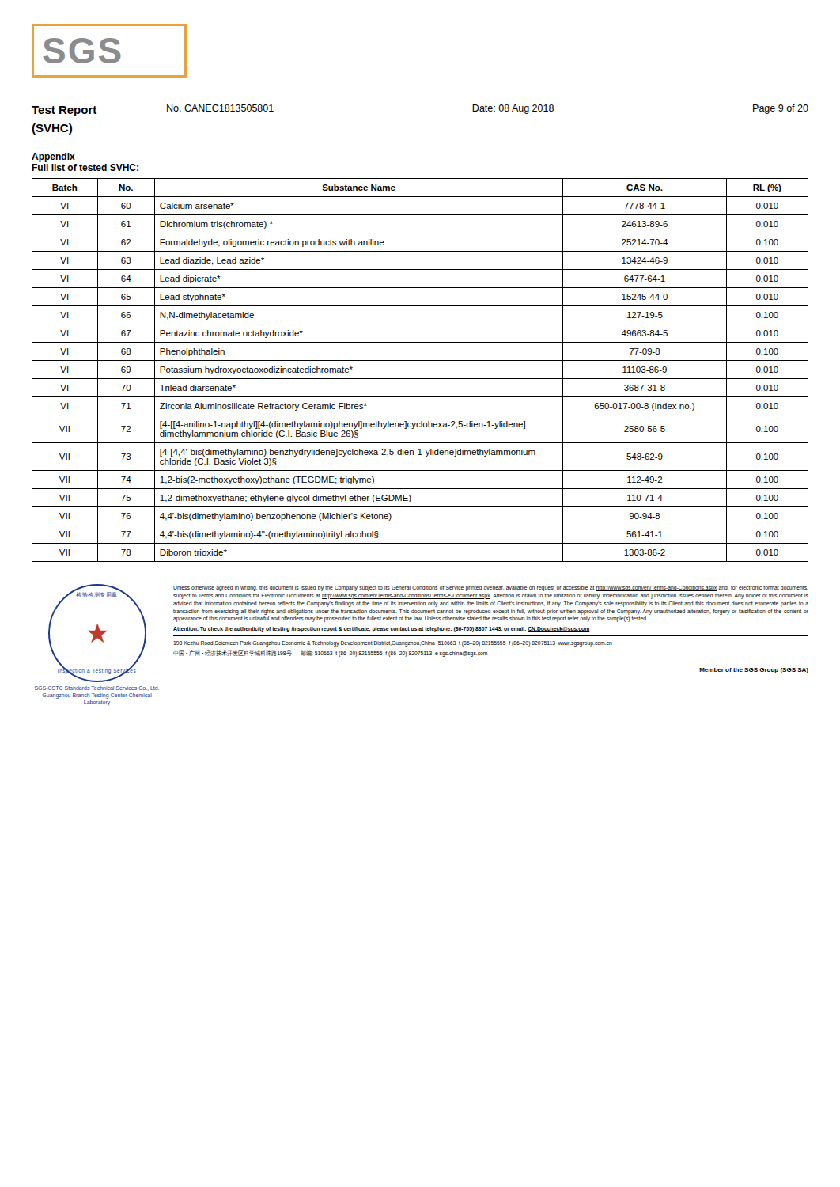SGS
Test Report
(SVHC)
No. CANEC1813505801 Date: 08 Aug 2018 Page 9 of 20
Appendix
Full list of tested SVHC:
| Batch | No. | Substance Name | CAS No. | RL (%) |
| --- | --- | --- | --- | --- |
| VI | 60 | Calcium arsenate* | 7778-44-1 | 0.010 |
| VI | 61 | Dichromium tris(chromate) * | 24613-89-6 | 0.010 |
| VI | 62 | Formaldehyde, oligomeric reaction products with aniline | 25214-70-4 | 0.100 |
| VI | 63 | Lead diazide, Lead azide* | 13424-46-9 | 0.010 |
| VI | 64 | Lead dipicrate* | 6477-64-1 | 0.010 |
| VI | 65 | Lead styphnate* | 15245-44-0 | 0.010 |
| VI | 66 | N,N-dimethylacetamide | 127-19-5 | 0.100 |
| VI | 67 | Pentazinc chromate octahydroxide* | 49663-84-5 | 0.010 |
| VI | 68 | Phenolphthalein | 77-09-8 | 0.100 |
| VI | 69 | Potassium hydroxyoctaoxodizincatedichromate* | 11103-86-9 | 0.010 |
| VI | 70 | Trilead diarsenate* | 3687-31-8 | 0.010 |
| VI | 71 | Zirconia Aluminosilicate Refractory Ceramic Fibres* | 650-017-00-8 (Index no.) | 0.010 |
| VII | 72 | [4-[[4-anilino-1-naphthyl][4-(dimethylamino)phenyl]methylene]cyclohexa-2,5-dien-1-ylidene] dimethylammonium chloride (C.I. Basic Blue 26)§ | 2580-56-5 | 0.100 |
| VII | 73 | [4-[4,4'-bis(dimethylamino) benzhydrylidene]cyclohexa-2,5-dien-1-ylidene]dimethylammonium chloride (C.I. Basic Violet 3)§ | 548-62-9 | 0.100 |
| VII | 74 | 1,2-bis(2-methoxyethoxy)ethane (TEGDME; triglyme) | 112-49-2 | 0.100 |
| VII | 75 | 1,2-dimethoxyethane; ethylene glycol dimethyl ether (EGDME) | 110-71-4 | 0.100 |
| VII | 76 | 4,4'-bis(dimethylamino) benzophenone (Michler's Ketone) | 90-94-8 | 0.100 |
| VII | 77 | 4,4'-bis(dimethylamino)-4''-(methylamino)trityl alcohol§ | 561-41-1 | 0.100 |
| VII | 78 | Diboron trioxide* | 1303-86-2 | 0.010 |
检验检测专用章
★
Inspection & Testing Services
SGS-CSTC Standards Technical Services Co., Ltd.
Guangzhou Branch Testing Center Chemical Laboratory
Unless otherwise agreed in writing, this document is issued by the Company subject to its General Conditions of Service printed overleaf, available on request or accessible at http://www.sgs.com/en/Terms-and-Conditions.aspx and, for electronic format documents, subject to Terms and Conditions for Electronic Documents at http://www.sgs.com/en/Terms-and-Conditions/Terms-e-Document.aspx. Attention is drawn to the limitation of liability, indemnification and jurisdiction issues defined therein. Any holder of this document is advised that information contained hereon reflects the Company's findings at the time of its intervention only and within the limits of Client's instructions, if any. The Company's sole responsibility is to its Client and this document does not exonerate parties to a transaction from exercising all their rights and obligations under the transaction documents. This document cannot be reproduced except in full, without prior written approval of the Company. Any unauthorized alteration, forgery or falsification of the content or appearance of this document is unlawful and offenders may be prosecuted to the fullest extent of the law. Unless otherwise stated the results shown in this test report refer only to the sample(s) tested .
Attention: To check the authenticity of testing /inspection report & certificate, please contact us at telephone: (86-755) 8307 1443, or email: CN.Doccheck@sgs.com
198 Kezhu Road,Scientech Park Guangzhou Economic & Technology Development District,Guangzhou,China 510663 t (86–20) 82155555 f (86–20) 82075113 www.sgsgroup.com.cn
中国 • 广州 • 经济技术开发区科学城科珠路198号 邮编: 510663 t (86–20) 82155555 f (86–20) 82075113 e sgs.china@sgs.com
Member of the SGS Group (SGS SA)